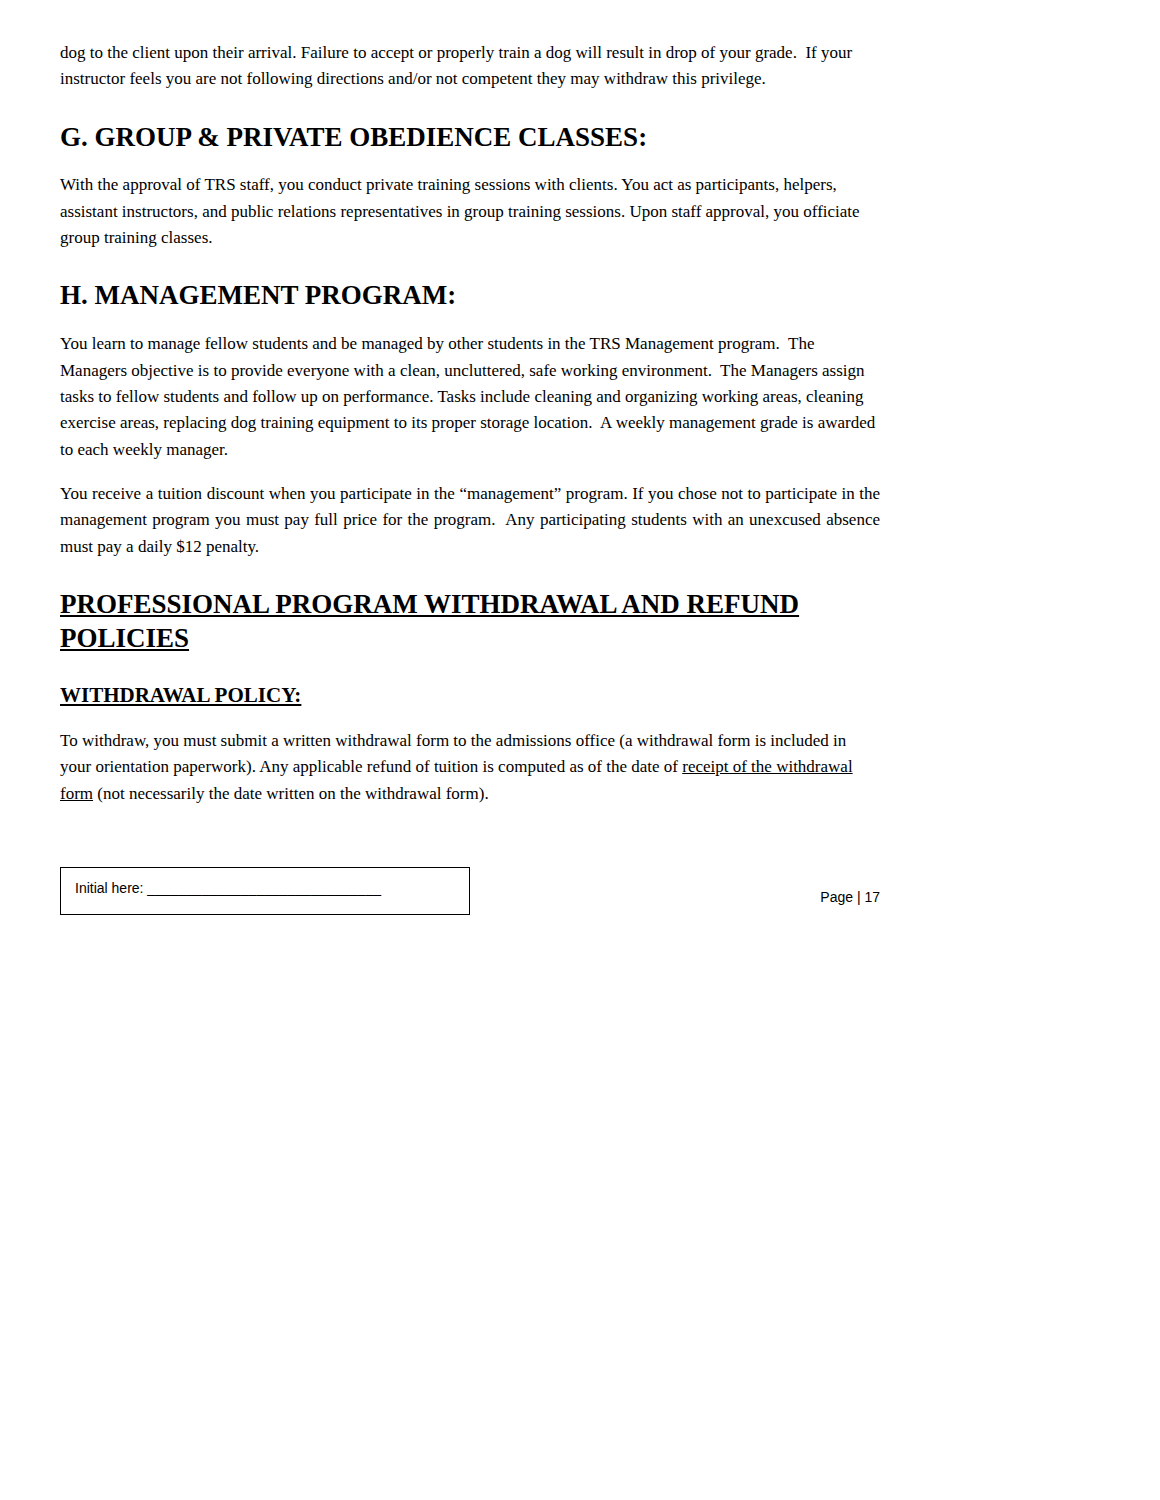dog to the client upon their arrival. Failure to accept or properly train a dog will result in drop of your grade. If your instructor feels you are not following directions and/or not competent they may withdraw this privilege.
G. GROUP & PRIVATE OBEDIENCE CLASSES:
With the approval of TRS staff, you conduct private training sessions with clients. You act as participants, helpers, assistant instructors, and public relations representatives in group training sessions. Upon staff approval, you officiate group training classes.
H. MANAGEMENT PROGRAM:
You learn to manage fellow students and be managed by other students in the TRS Management program. The Managers objective is to provide everyone with a clean, uncluttered, safe working environment. The Managers assign tasks to fellow students and follow up on performance. Tasks include cleaning and organizing working areas, cleaning exercise areas, replacing dog training equipment to its proper storage location. A weekly management grade is awarded to each weekly manager.
You receive a tuition discount when you participate in the “management” program. If you chose not to participate in the management program you must pay full price for the program. Any participating students with an unexcused absence must pay a daily $12 penalty.
PROFESSIONAL PROGRAM WITHDRAWAL AND REFUND POLICIES
WITHDRAWAL POLICY:
To withdraw, you must submit a written withdrawal form to the admissions office (a withdrawal form is included in your orientation paperwork). Any applicable refund of tuition is computed as of the date of receipt of the withdrawal form (not necessarily the date written on the withdrawal form).
Initial here: ______________________________
Page | 17